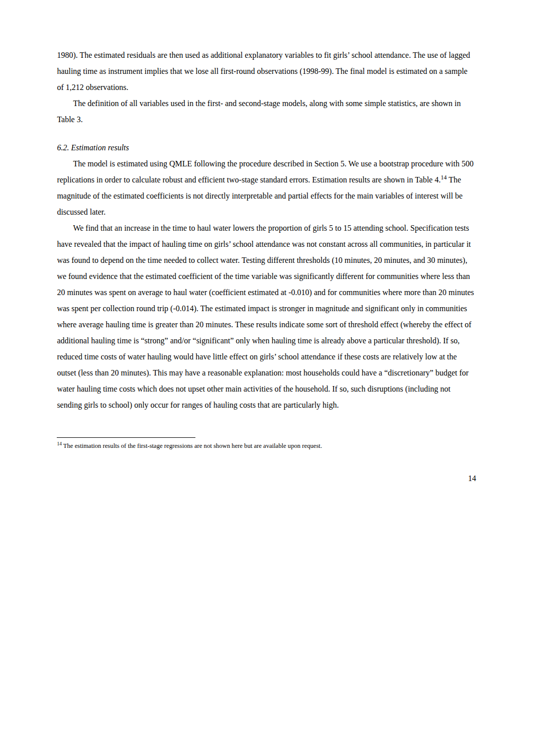1980). The estimated residuals are then used as additional explanatory variables to fit girls’ school attendance. The use of lagged hauling time as instrument implies that we lose all first-round observations (1998-99). The final model is estimated on a sample of 1,212 observations.
The definition of all variables used in the first- and second-stage models, along with some simple statistics, are shown in Table 3.
6.2. Estimation results
The model is estimated using QMLE following the procedure described in Section 5. We use a bootstrap procedure with 500 replications in order to calculate robust and efficient two-stage standard errors. Estimation results are shown in Table 4.14 The magnitude of the estimated coefficients is not directly interpretable and partial effects for the main variables of interest will be discussed later.
We find that an increase in the time to haul water lowers the proportion of girls 5 to 15 attending school. Specification tests have revealed that the impact of hauling time on girls’ school attendance was not constant across all communities, in particular it was found to depend on the time needed to collect water. Testing different thresholds (10 minutes, 20 minutes, and 30 minutes), we found evidence that the estimated coefficient of the time variable was significantly different for communities where less than 20 minutes was spent on average to haul water (coefficient estimated at -0.010) and for communities where more than 20 minutes was spent per collection round trip (-0.014). The estimated impact is stronger in magnitude and significant only in communities where average hauling time is greater than 20 minutes. These results indicate some sort of threshold effect (whereby the effect of additional hauling time is “strong” and/or “significant” only when hauling time is already above a particular threshold). If so, reduced time costs of water hauling would have little effect on girls’ school attendance if these costs are relatively low at the outset (less than 20 minutes). This may have a reasonable explanation: most households could have a “discretionary” budget for water hauling time costs which does not upset other main activities of the household. If so, such disruptions (including not sending girls to school) only occur for ranges of hauling costs that are particularly high.
14 The estimation results of the first-stage regressions are not shown here but are available upon request.
14